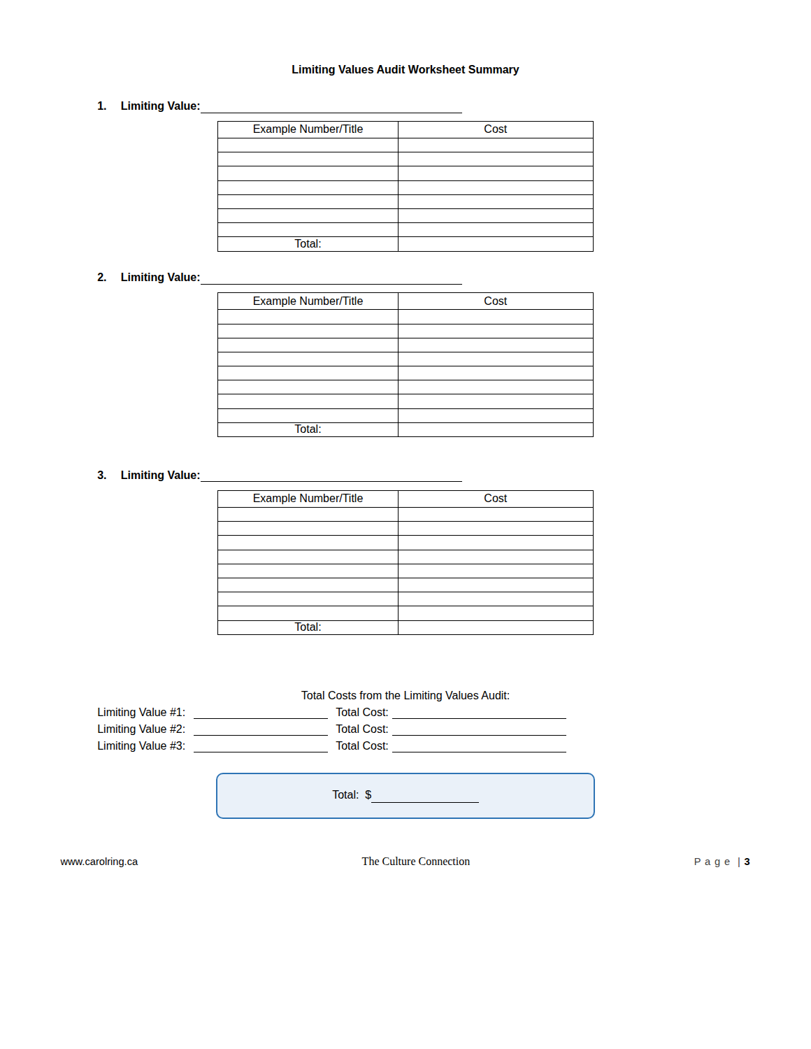Limiting Values Audit Worksheet Summary
1. Limiting Value:
| Example Number/Title | Cost |
| --- | --- |
| Total: | |
2. Limiting Value:
| Example Number/Title | Cost |
| --- | --- |
| Total: | |
3. Limiting Value:
| Example Number/Title | Cost |
| --- | --- |
| Total: | |
Total Costs from the Limiting Values Audit:
Limiting Value #1: Total Cost:
Limiting Value #2: Total Cost:
Limiting Value #3: Total Cost:
Total: $
www.carolring.ca The Culture Connection P a g e | 3